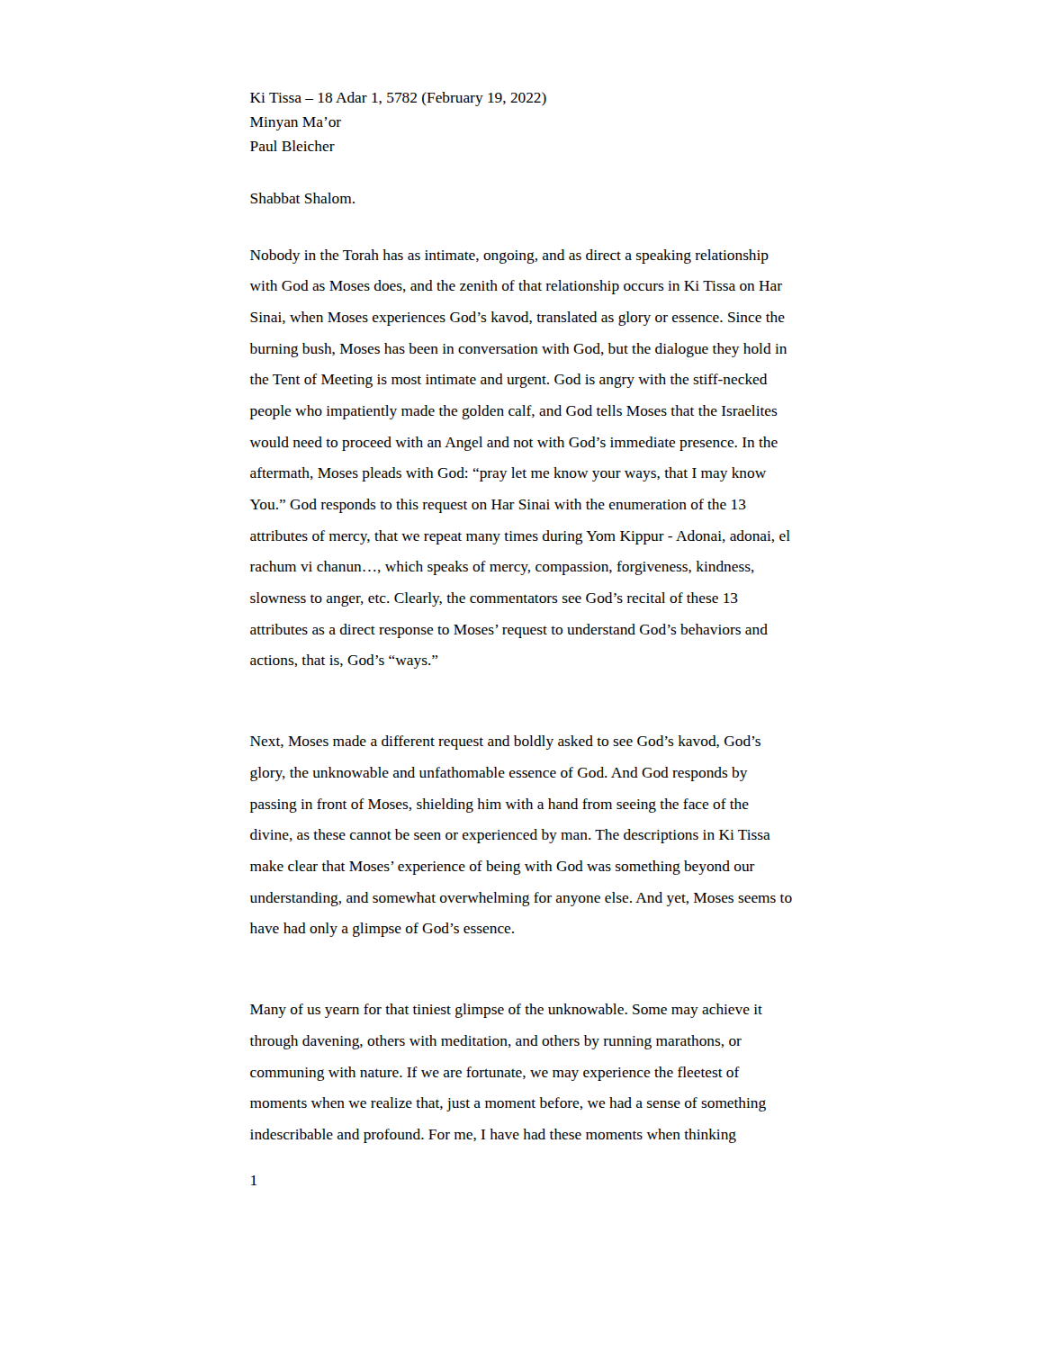Ki Tissa – 18 Adar 1, 5782 (February 19, 2022)
Minyan Ma’or
Paul Bleicher
Shabbat Shalom.
Nobody in the Torah has as intimate, ongoing, and as direct a speaking relationship with God as Moses does, and the zenith of that relationship occurs in Ki Tissa on Har Sinai, when Moses experiences God’s kavod, translated as glory or essence. Since the burning bush, Moses has been in conversation with God, but the dialogue they hold in the Tent of Meeting is most intimate and urgent. God is angry with the stiff-necked people who impatiently made the golden calf, and God tells Moses that the Israelites would need to proceed with an Angel and not with God’s immediate presence. In the aftermath, Moses pleads with God: “pray let me know your ways, that I may know You.” God responds to this request on Har Sinai with the enumeration of the 13 attributes of mercy, that we repeat many times during Yom Kippur - Adonai, adonai, el rachum vi chanun…, which speaks of mercy, compassion, forgiveness, kindness, slowness to anger, etc. Clearly, the commentators see God’s recital of these 13 attributes as a direct response to Moses’ request to understand God’s behaviors and actions, that is, God’s “ways.”
Next, Moses made a different request and boldly asked to see God’s kavod, God’s glory, the unknowable and unfathomable essence of God. And God responds by passing in front of Moses, shielding him with a hand from seeing the face of the divine, as these cannot be seen or experienced by man. The descriptions in Ki Tissa make clear that Moses’ experience of being with God was something beyond our understanding, and somewhat overwhelming for anyone else. And yet, Moses seems to have had only a glimpse of God’s essence.
Many of us yearn for that tiniest glimpse of the unknowable. Some may achieve it through davening, others with meditation, and others by running marathons, or communing with nature. If we are fortunate, we may experience the fleetest of moments when we realize that, just a moment before, we had a sense of something indescribable and profound. For me, I have had these moments when thinking
1